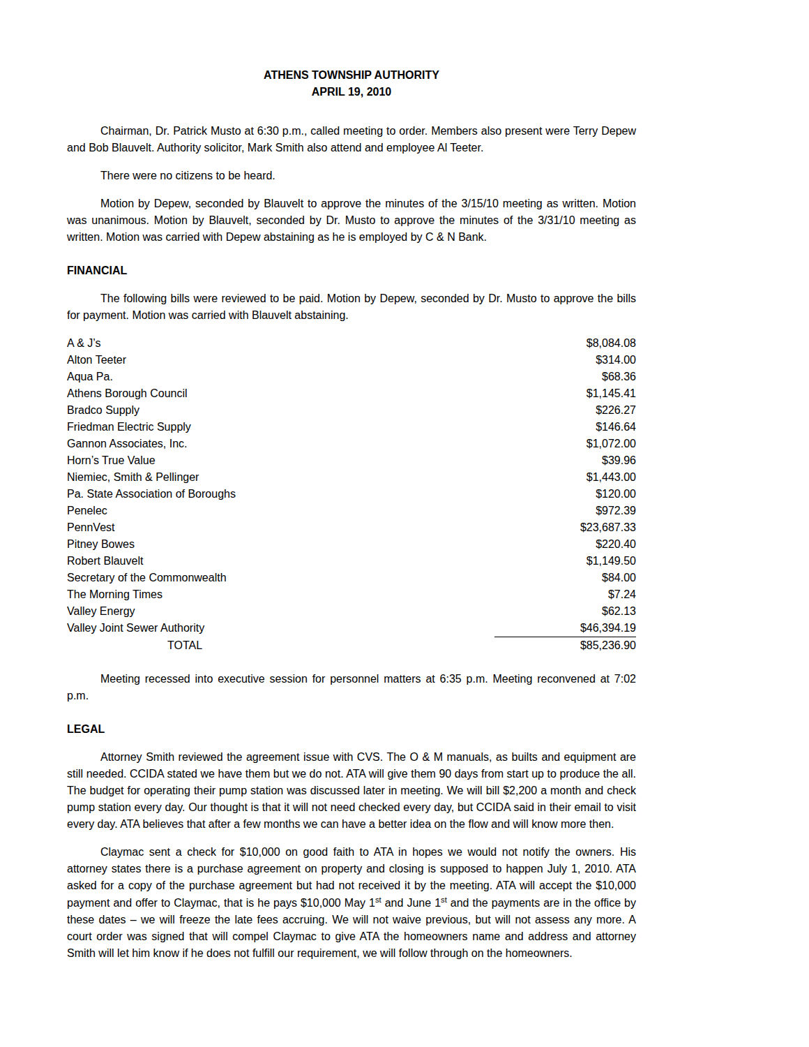ATHENS TOWNSHIP AUTHORITY APRIL 19, 2010
Chairman, Dr. Patrick Musto at 6:30 p.m., called meeting to order. Members also present were Terry Depew and Bob Blauvelt. Authority solicitor, Mark Smith also attend and employee Al Teeter.
There were no citizens to be heard.
Motion by Depew, seconded by Blauvelt to approve the minutes of the 3/15/10 meeting as written. Motion was unanimous. Motion by Blauvelt, seconded by Dr. Musto to approve the minutes of the 3/31/10 meeting as written. Motion was carried with Depew abstaining as he is employed by C & N Bank.
Financial
The following bills were reviewed to be paid. Motion by Depew, seconded by Dr. Musto to approve the bills for payment. Motion was carried with Blauvelt abstaining.
| A & J’s | $8,084.08 |
| Alton Teeter | $314.00 |
| Aqua Pa. | $68.36 |
| Athens Borough Council | $1,145.41 |
| Bradco Supply | $226.27 |
| Friedman Electric Supply | $146.64 |
| Gannon Associates, Inc. | $1,072.00 |
| Horn’s True Value | $39.96 |
| Niemiec, Smith & Pellinger | $1,443.00 |
| Pa. State Association of Boroughs | $120.00 |
| Penelec | $972.39 |
| PennVest | $23,687.33 |
| Pitney Bowes | $220.40 |
| Robert Blauvelt | $1,149.50 |
| Secretary of the Commonwealth | $84.00 |
| The Morning Times | $7.24 |
| Valley Energy | $62.13 |
| Valley Joint Sewer Authority | $46,394.19 |
| TOTAL | $85,236.90 |
Meeting recessed into executive session for personnel matters at 6:35 p.m. Meeting reconvened at 7:02 p.m.
Legal
Attorney Smith reviewed the agreement issue with CVS. The O & M manuals, as builts and equipment are still needed. CCIDA stated we have them but we do not. ATA will give them 90 days from start up to produce the all. The budget for operating their pump station was discussed later in meeting. We will bill $2,200 a month and check pump station every day. Our thought is that it will not need checked every day, but CCIDA said in their email to visit every day. ATA believes that after a few months we can have a better idea on the flow and will know more then.
Claymac sent a check for $10,000 on good faith to ATA in hopes we would not notify the owners. His attorney states there is a purchase agreement on property and closing is supposed to happen July 1, 2010. ATA asked for a copy of the purchase agreement but had not received it by the meeting. ATA will accept the $10,000 payment and offer to Claymac, that is he pays $10,000 May 1st and June 1st and the payments are in the office by these dates – we will freeze the late fees accruing. We will not waive previous, but will not assess any more. A court order was signed that will compel Claymac to give ATA the homeowners name and address and attorney Smith will let him know if he does not fulfill our requirement, we will follow through on the homeowners.